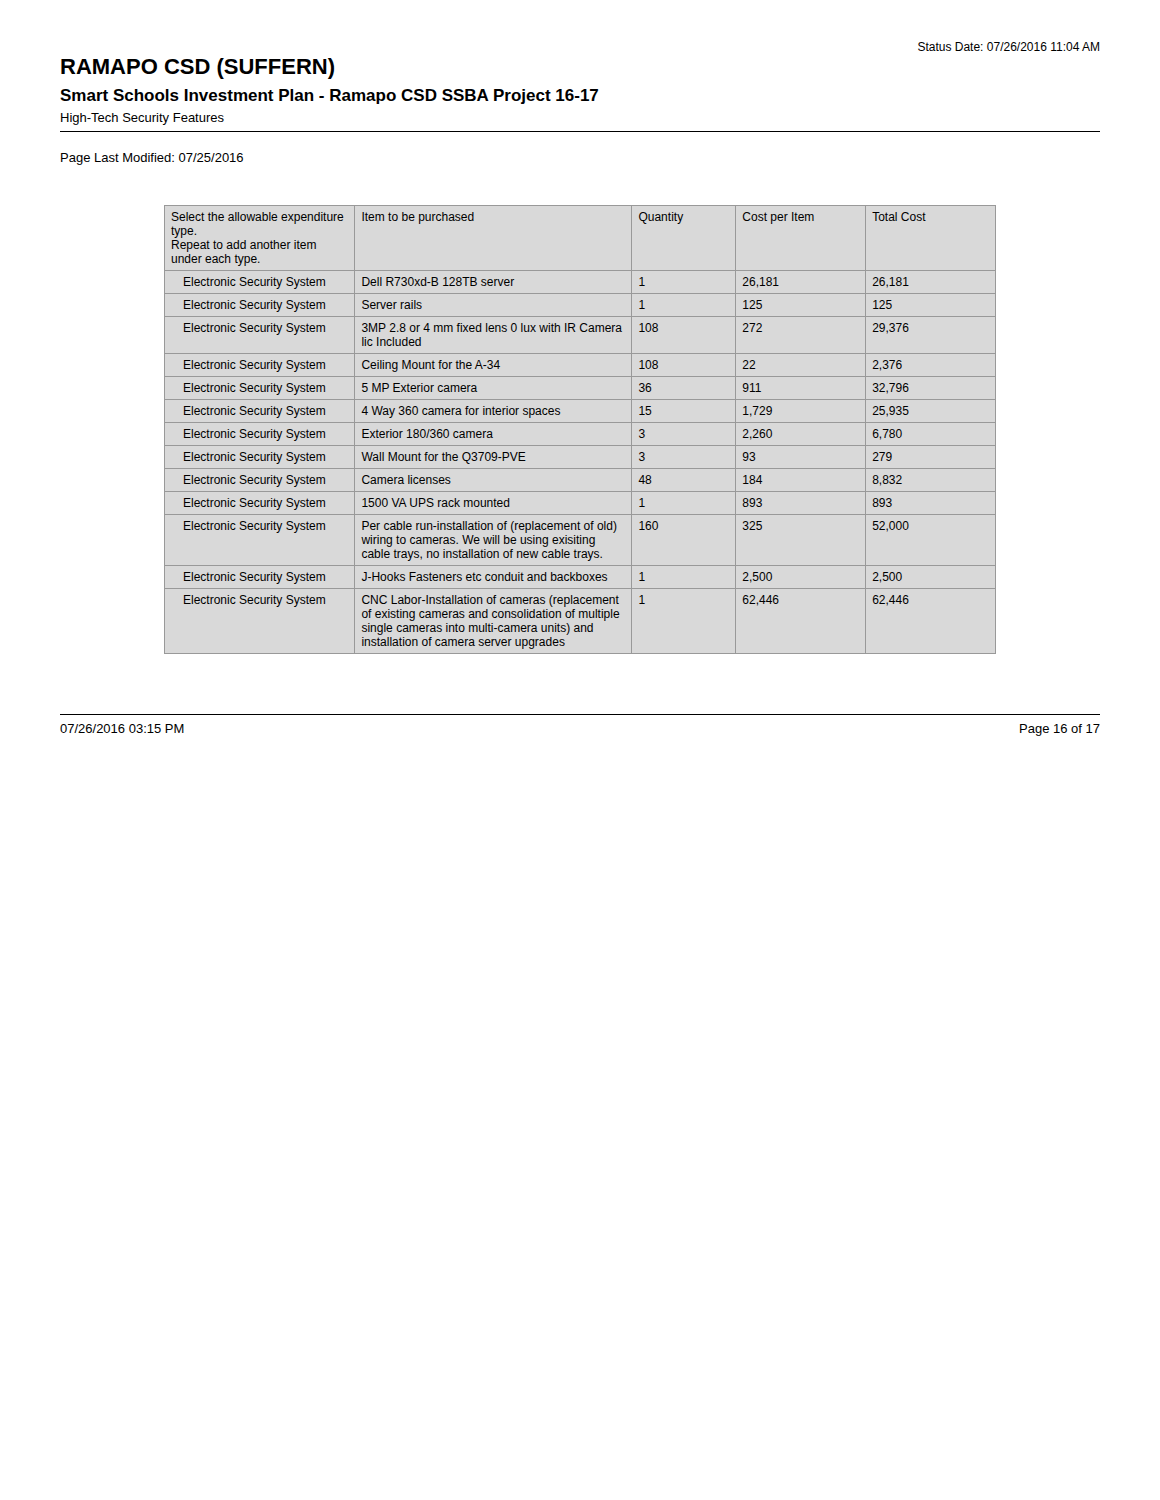Status Date: 07/26/2016 11:04 AM
RAMAPO CSD (SUFFERN)
Smart Schools Investment Plan - Ramapo CSD SSBA Project 16-17
High-Tech Security Features
Page Last Modified: 07/25/2016
| Select the allowable expenditure type. Repeat to add another item under each type. | Item to be purchased | Quantity | Cost per Item | Total Cost |
| --- | --- | --- | --- | --- |
| Electronic Security System | Dell R730xd-B 128TB server | 1 | 26,181 | 26,181 |
| Electronic Security System | Server rails | 1 | 125 | 125 |
| Electronic Security System | 3MP 2.8 or 4 mm fixed lens 0 lux with IR Camera lic Included | 108 | 272 | 29,376 |
| Electronic Security System | Ceiling Mount for the A-34 | 108 | 22 | 2,376 |
| Electronic Security System | 5 MP Exterior camera | 36 | 911 | 32,796 |
| Electronic Security System | 4 Way 360 camera for interior spaces | 15 | 1,729 | 25,935 |
| Electronic Security System | Exterior 180/360 camera | 3 | 2,260 | 6,780 |
| Electronic Security System | Wall Mount for the Q3709-PVE | 3 | 93 | 279 |
| Electronic Security System | Camera licenses | 48 | 184 | 8,832 |
| Electronic Security System | 1500 VA UPS rack mounted | 1 | 893 | 893 |
| Electronic Security System | Per cable run-installation of (replacement of old) wiring to cameras. We will be using exisiting cable trays, no installation of new cable trays. | 160 | 325 | 52,000 |
| Electronic Security System | J-Hooks Fasteners etc conduit and backboxes | 1 | 2,500 | 2,500 |
| Electronic Security System | CNC Labor-Installation of cameras (replacement of existing cameras and consolidation of multiple single cameras into multi-camera units) and installation of camera server upgrades | 1 | 62,446 | 62,446 |
07/26/2016 03:15 PM Page 16 of 17